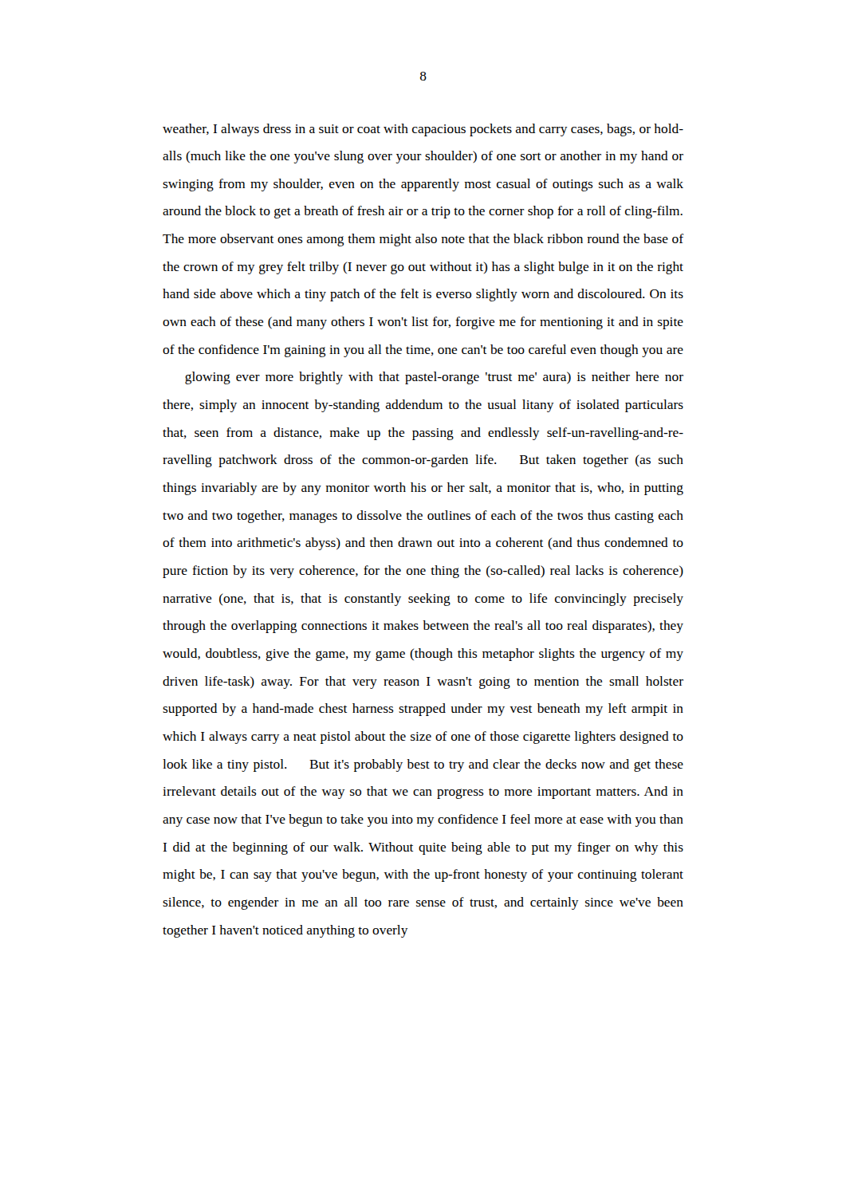8
weather, I always dress in a suit or coat with capacious pockets and carry cases, bags, or hold-alls (much like the one you've slung over your shoulder) of one sort or another in my hand or swinging from my shoulder, even on the apparently most casual of outings such as a walk around the block to get a breath of fresh air or a trip to the corner shop for a roll of cling-film. The more observant ones among them might also note that the black ribbon round the base of the crown of my grey felt trilby (I never go out without it) has a slight bulge in it on the right hand side above which a tiny patch of the felt is everso slightly worn and discoloured. On its own each of these (and many others I won't list for, forgive me for mentioning it and in spite of the confidence I'm gaining in you all the time, one can't be too careful even though you are glowing ever more brightly with that pastel-orange 'trust me' aura) is neither here nor there, simply an innocent by-standing addendum to the usual litany of isolated particulars that, seen from a distance, make up the passing and endlessly self-un-ravelling-and-re-ravelling patchwork dross of the common-or-garden life. But taken together (as such things invariably are by any monitor worth his or her salt, a monitor that is, who, in putting two and two together, manages to dissolve the outlines of each of the twos thus casting each of them into arithmetic's abyss) and then drawn out into a coherent (and thus condemned to pure fiction by its very coherence, for the one thing the (so-called) real lacks is coherence) narrative (one, that is, that is constantly seeking to come to life convincingly precisely through the overlapping connections it makes between the real's all too real disparates), they would, doubtless, give the game, my game (though this metaphor slights the urgency of my driven life-task) away. For that very reason I wasn't going to mention the small holster supported by a hand-made chest harness strapped under my vest beneath my left armpit in which I always carry a neat pistol about the size of one of those cigarette lighters designed to look like a tiny pistol. But it's probably best to try and clear the decks now and get these irrelevant details out of the way so that we can progress to more important matters. And in any case now that I've begun to take you into my confidence I feel more at ease with you than I did at the beginning of our walk. Without quite being able to put my finger on why this might be, I can say that you've begun, with the up-front honesty of your continuing tolerant silence, to engender in me an all too rare sense of trust, and certainly since we've been together I haven't noticed anything to overly